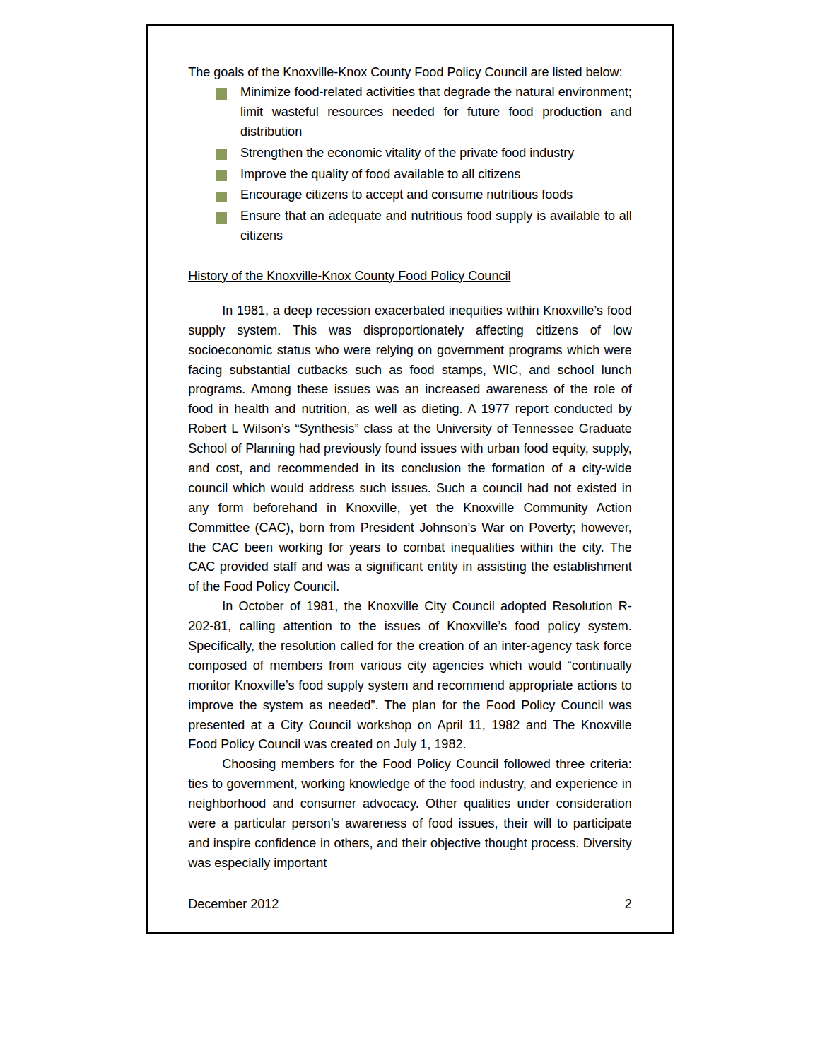The goals of the Knoxville-Knox County Food Policy Council are listed below:
Minimize food-related activities that degrade the natural environment; limit wasteful resources needed for future food production and distribution
Strengthen the economic vitality of the private food industry
Improve the quality of food available to all citizens
Encourage citizens to accept and consume nutritious foods
Ensure that an adequate and nutritious food supply is available to all citizens
History of the Knoxville-Knox County Food Policy Council
In 1981, a deep recession exacerbated inequities within Knoxville’s food supply system. This was disproportionately affecting citizens of low socioeconomic status who were relying on government programs which were facing substantial cutbacks such as food stamps, WIC, and school lunch programs. Among these issues was an increased awareness of the role of food in health and nutrition, as well as dieting. A 1977 report conducted by Robert L Wilson’s “Synthesis” class at the University of Tennessee Graduate School of Planning had previously found issues with urban food equity, supply, and cost, and recommended in its conclusion the formation of a city-wide council which would address such issues. Such a council had not existed in any form beforehand in Knoxville, yet the Knoxville Community Action Committee (CAC), born from President Johnson’s War on Poverty; however, the CAC been working for years to combat inequalities within the city. The CAC provided staff and was a significant entity in assisting the establishment of the Food Policy Council.
In October of 1981, the Knoxville City Council adopted Resolution R-202-81, calling attention to the issues of Knoxville’s food policy system. Specifically, the resolution called for the creation of an inter-agency task force composed of members from various city agencies which would “continually monitor Knoxville’s food supply system and recommend appropriate actions to improve the system as needed”. The plan for the Food Policy Council was presented at a City Council workshop on April 11, 1982 and The Knoxville Food Policy Council was created on July 1, 1982.
Choosing members for the Food Policy Council followed three criteria: ties to government, working knowledge of the food industry, and experience in neighborhood and consumer advocacy. Other qualities under consideration were a particular person’s awareness of food issues, their will to participate and inspire confidence in others, and their objective thought process. Diversity was especially important
December 2012 2